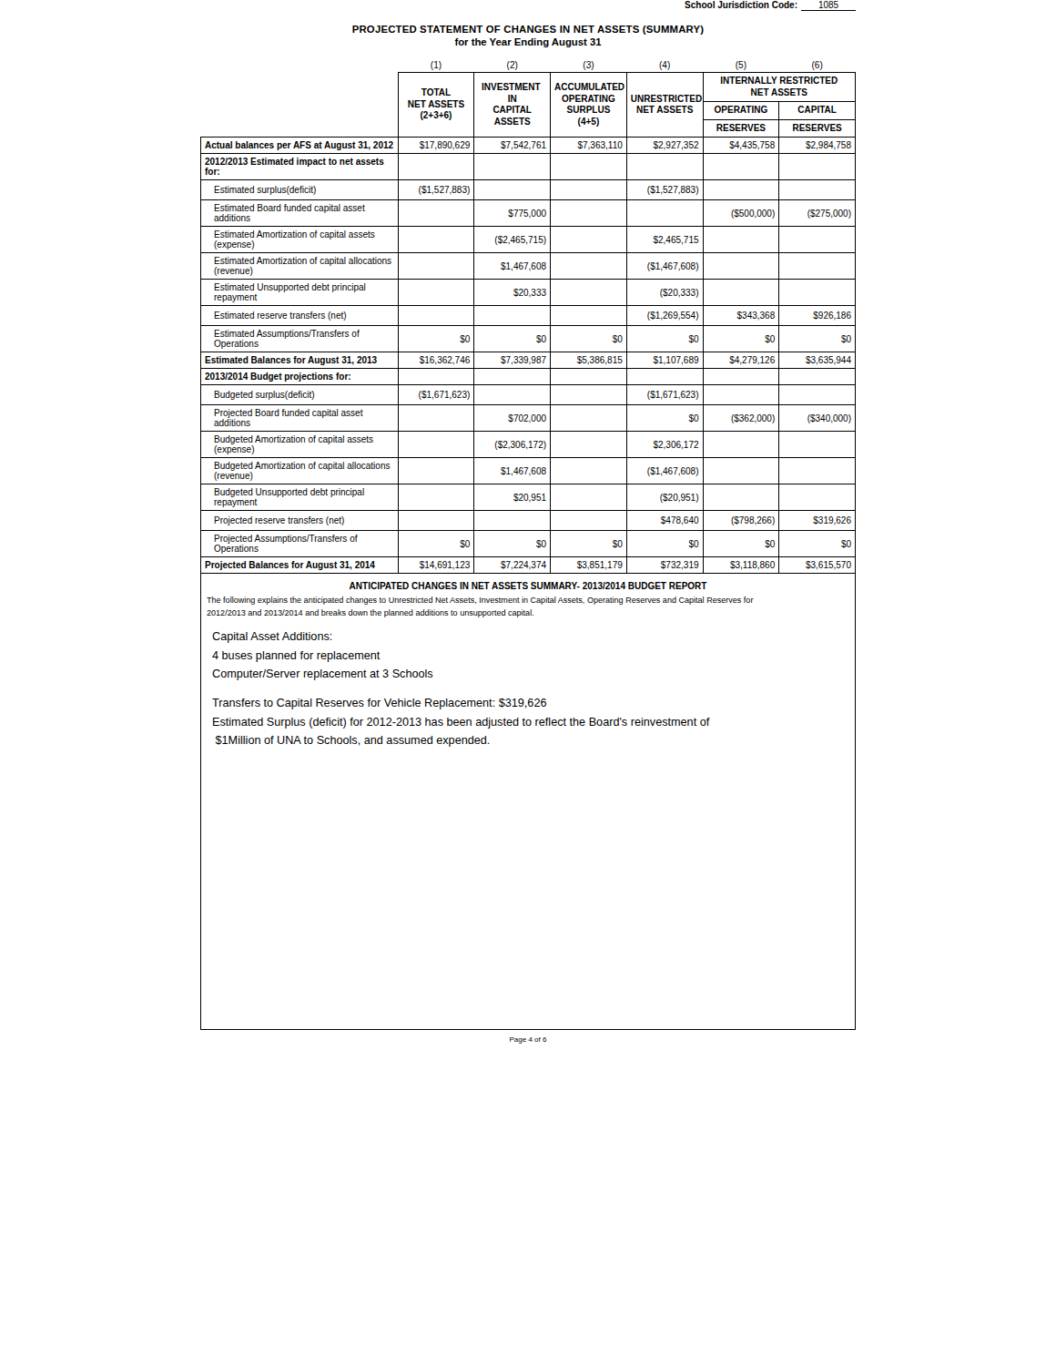School Jurisdiction Code:1085
PROJECTED STATEMENT OF CHANGES IN NET ASSETS (SUMMARY)
for the Year Ending August 31
| | (1) | (2) | (3) | (4) | (5) | (6) |
| | TOTAL NET ASSETS (2+3+6) | INVESTMENT IN CAPITAL ASSETS | ACCUMULATED OPERATING SURPLUS (4+5) | UNRESTRICTED NET ASSETS | INTERNALLY RESTRICTED NET ASSETS |
| OPERATING | CAPITAL |
| RESERVES | RESERVES |
| Actual balances per AFS at August 31, 2012 | $17,890,629 | $7,542,761 | $7,363,110 | $2,927,352 | $4,435,758 | $2,984,758 |
| 2012/2013 Estimated impact to net assets for: | | | | | | |
| Estimated surplus(deficit) | ($1,527,883) | | | ($1,527,883) | | |
| Estimated Board funded capital asset additions | | $775,000 | | | ($500,000) | ($275,000) |
| Estimated Amortization of capital assets (expense) | | ($2,465,715) | | $2,465,715 | | |
| Estimated Amortization of capital allocations (revenue) | | $1,467,608 | | ($1,467,608) | | |
| Estimated Unsupported debt principal repayment | | $20,333 | | ($20,333) | | |
| Estimated reserve transfers (net) | | | | ($1,269,554) | $343,368 | $926,186 |
| Estimated Assumptions/Transfers of Operations | $0 | $0 | $0 | $0 | $0 | $0 |
| Estimated Balances for August 31, 2013 | $16,362,746 | $7,339,987 | $5,386,815 | $1,107,689 | $4,279,126 | $3,635,944 |
| 2013/2014 Budget projections for: | | | | | | |
| Budgeted surplus(deficit) | ($1,671,623) | | | ($1,671,623) | | |
| Projected Board funded capital asset additions | | $702,000 | | $0 | ($362,000) | ($340,000) |
| Budgeted Amortization of capital assets (expense) | | ($2,306,172) | | $2,306,172 | | |
| Budgeted Amortization of capital allocations (revenue) | | $1,467,608 | | ($1,467,608) | | |
| Budgeted Unsupported debt principal repayment | | $20,951 | | ($20,951) | | |
| Projected reserve transfers (net) | | | | $478,640 | ($798,266) | $319,626 |
| Projected Assumptions/Transfers of Operations | $0 | $0 | $0 | $0 | $0 | $0 |
| Projected Balances for August 31, 2014 | $14,691,123 | $7,224,374 | $3,851,179 | $732,319 | $3,118,860 | $3,615,570 |
ANTICIPATED CHANGES IN NET ASSETS SUMMARY- 2013/2014 BUDGET REPORT
The following explains the anticipated changes to Unrestricted Net Assets, Investment in Capital Assets, Operating Reserves and Capital Reserves for
2012/2013 and 2013/2014 and breaks down the planned additions to unsupported capital.
Capital Asset Additions:
4 buses planned for replacement
Computer/Server replacement at 3 Schools
Transfers to Capital Reserves for Vehicle Replacement: $319,626
Estimated Surplus (deficit) for 2012-2013 has been adjusted to reflect the Board's reinvestment of
$1Million of UNA to Schools, and assumed expended.
Page 4 of 6